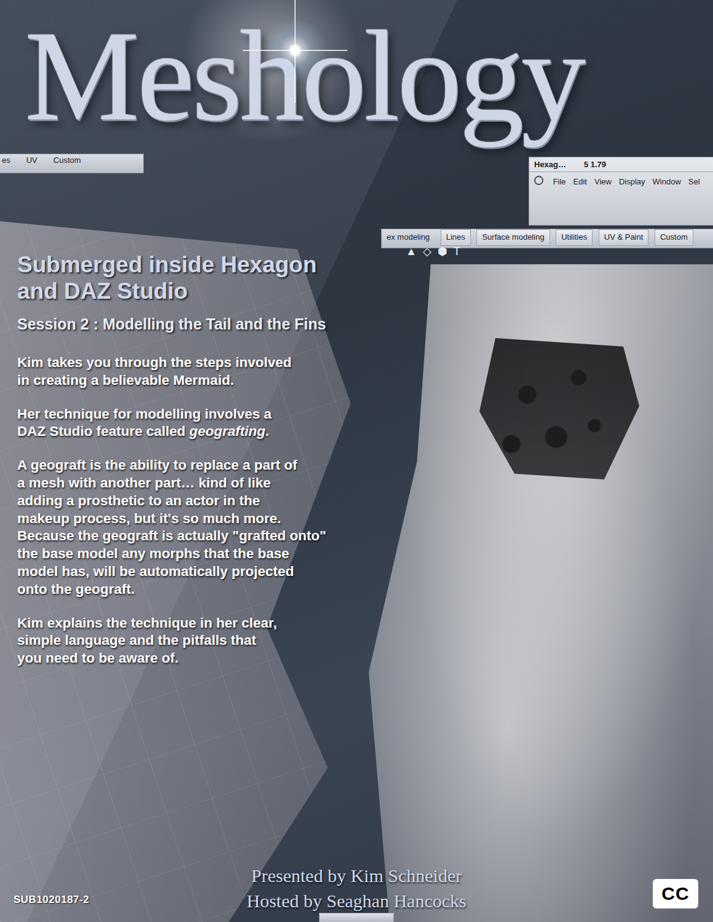es UV Custom
Hexag… 5 1.79
File Edit View Display Window Sel
ex modeling Lines Surface modeling Utilities UV & Paint Custom
▲◇⬢T
Meshology
Submerged inside Hexagon
and DAZ Studio
Session 2 : Modelling the Tail and the Fins
Kim takes you through the steps involved
in creating a believable Mermaid.
Her technique for modelling involves a
DAZ Studio feature called geografting.
A geograft is the ability to replace a part of
a mesh with another part… kind of like
adding a prosthetic to an actor in the
makeup process, but it's so much more.
Because the geograft is actually "grafted onto"
the base model any morphs that the base
model has, will be automatically projected
onto the geograft.
Kim explains the technique in her clear,
simple language and the pitfalls that
you need to be aware of.
SUB1020187-2
Presented by Kim Schneider
Hosted by Seaghan Hancocks
CC